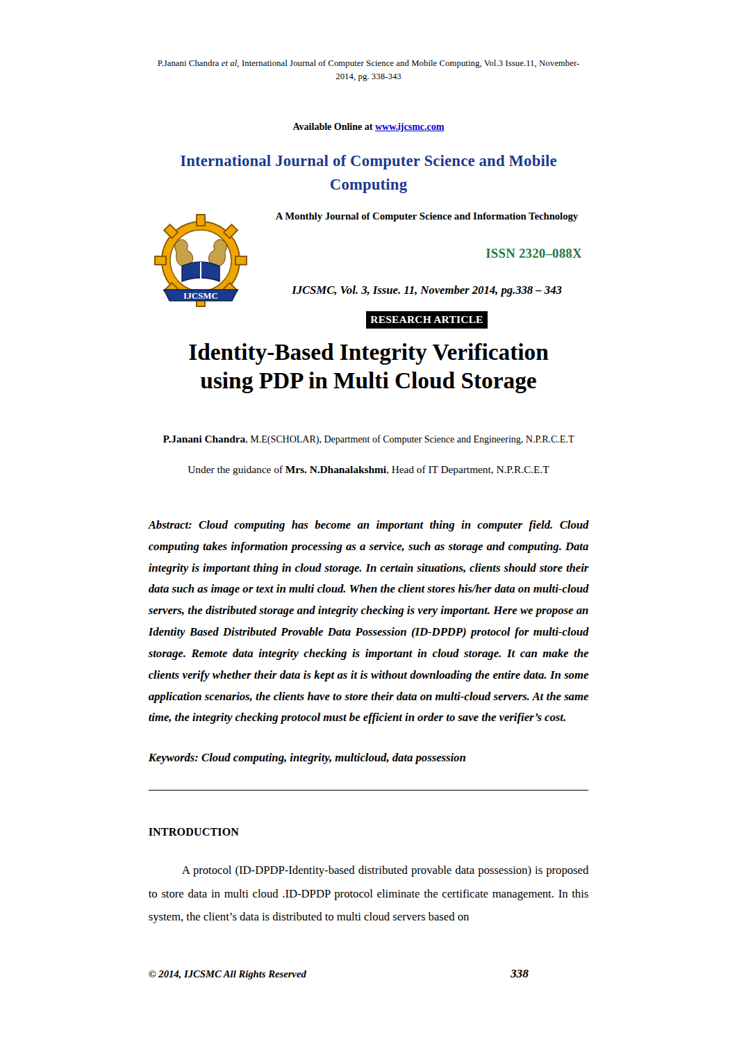P.Janani Chandra et al, International Journal of Computer Science and Mobile Computing, Vol.3 Issue.11, November- 2014, pg. 338-343
Available Online at www.ijcsmc.com
International Journal of Computer Science and Mobile Computing
IJCSMC
A Monthly Journal of Computer Science and Information Technology
ISSN 2320–088X
IJCSMC, Vol. 3, Issue. 11, November 2014, pg.338 – 343
RESEARCH ARTICLE
Identity-Based Integrity Verification
using PDP in Multi Cloud Storage
P.Janani Chandra, M.E(SCHOLAR), Department of Computer Science and Engineering, N.P.R.C.E.T
Under the guidance of Mrs. N.Dhanalakshmi, Head of IT Department, N.P.R.C.E.T
Abstract: Cloud computing has become an important thing in computer field. Cloud computing takes information processing as a service, such as storage and computing. Data integrity is important thing in cloud storage. In certain situations, clients should store their data such as image or text in multi cloud. When the client stores his/her data on multi-cloud servers, the distributed storage and integrity checking is very important. Here we propose an Identity Based Distributed Provable Data Possession (ID-DPDP) protocol for multi-cloud storage. Remote data integrity checking is important in cloud storage. It can make the clients verify whether their data is kept as it is without downloading the entire data. In some application scenarios, the clients have to store their data on multi-cloud servers. At the same time, the integrity checking protocol must be efficient in order to save the verifier’s cost.
Keywords: Cloud computing, integrity, multicloud, data possession
INTRODUCTION
A protocol (ID-DPDP-Identity-based distributed provable data possession) is proposed to store data in multi cloud .ID-DPDP protocol eliminate the certificate management. In this system, the client’s data is distributed to multi cloud servers based on
© 2014, IJCSMC All Rights Reserved
338